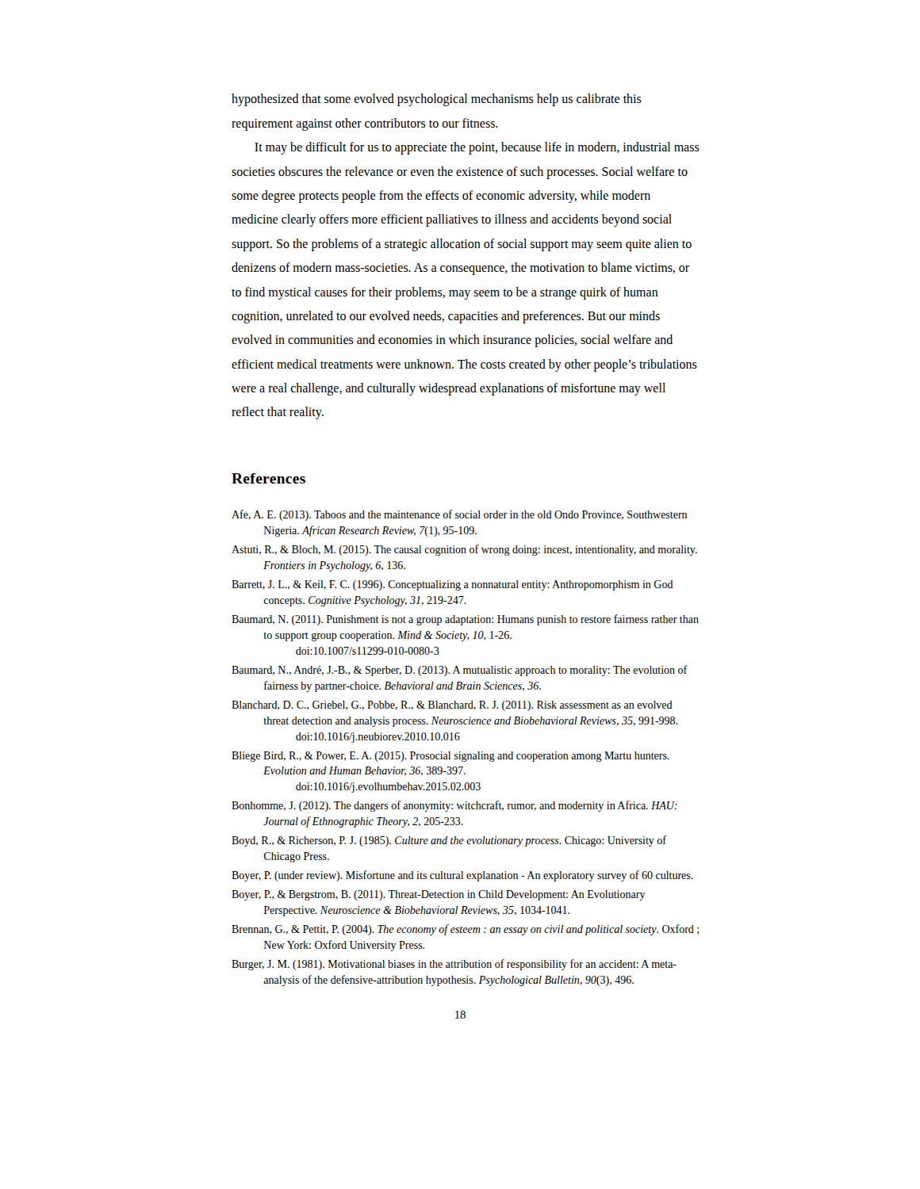hypothesized that some evolved psychological mechanisms help us calibrate this requirement against other contributors to our fitness.
It may be difficult for us to appreciate the point, because life in modern, industrial mass societies obscures the relevance or even the existence of such processes. Social welfare to some degree protects people from the effects of economic adversity, while modern medicine clearly offers more efficient palliatives to illness and accidents beyond social support. So the problems of a strategic allocation of social support may seem quite alien to denizens of modern mass-societies. As a consequence, the motivation to blame victims, or to find mystical causes for their problems, may seem to be a strange quirk of human cognition, unrelated to our evolved needs, capacities and preferences. But our minds evolved in communities and economies in which insurance policies, social welfare and efficient medical treatments were unknown. The costs created by other people’s tribulations were a real challenge, and culturally widespread explanations of misfortune may well reflect that reality.
References
Afe, A. E. (2013). Taboos and the maintenance of social order in the old Ondo Province, Southwestern Nigeria. African Research Review, 7(1), 95-109.
Astuti, R., & Bloch, M. (2015). The causal cognition of wrong doing: incest, intentionality, and morality. Frontiers in Psychology, 6, 136.
Barrett, J. L., & Keil, F. C. (1996). Conceptualizing a nonnatural entity: Anthropomorphism in God concepts. Cognitive Psychology, 31, 219-247.
Baumard, N. (2011). Punishment is not a group adaptation: Humans punish to restore fairness rather than to support group cooperation. Mind & Society, 10, 1-26. doi:10.1007/s11299-010-0080-3
Baumard, N., André, J.-B., & Sperber, D. (2013). A mutualistic approach to morality: The evolution of fairness by partner-choice. Behavioral and Brain Sciences, 36.
Blanchard, D. C., Griebel, G., Pobbe, R., & Blanchard, R. J. (2011). Risk assessment as an evolved threat detection and analysis process. Neuroscience and Biobehavioral Reviews, 35, 991-998. doi:10.1016/j.neubiorev.2010.10.016
Bliege Bird, R., & Power, E. A. (2015). Prosocial signaling and cooperation among Martu hunters. Evolution and Human Behavior, 36, 389-397. doi:10.1016/j.evolhumbehav.2015.02.003
Bonhomme, J. (2012). The dangers of anonymity: witchcraft, rumor, and modernity in Africa. HAU: Journal of Ethnographic Theory, 2, 205-233.
Boyd, R., & Richerson, P. J. (1985). Culture and the evolutionary process. Chicago: University of Chicago Press.
Boyer, P. (under review). Misfortune and its cultural explanation - An exploratory survey of 60 cultures.
Boyer, P., & Bergstrom, B. (2011). Threat-Detection in Child Development: An Evolutionary Perspective. Neuroscience & Biobehavioral Reviews, 35, 1034-1041.
Brennan, G., & Pettit, P. (2004). The economy of esteem : an essay on civil and political society. Oxford ; New York: Oxford University Press.
Burger, J. M. (1981). Motivational biases in the attribution of responsibility for an accident: A meta-analysis of the defensive-attribution hypothesis. Psychological Bulletin, 90(3), 496.
18